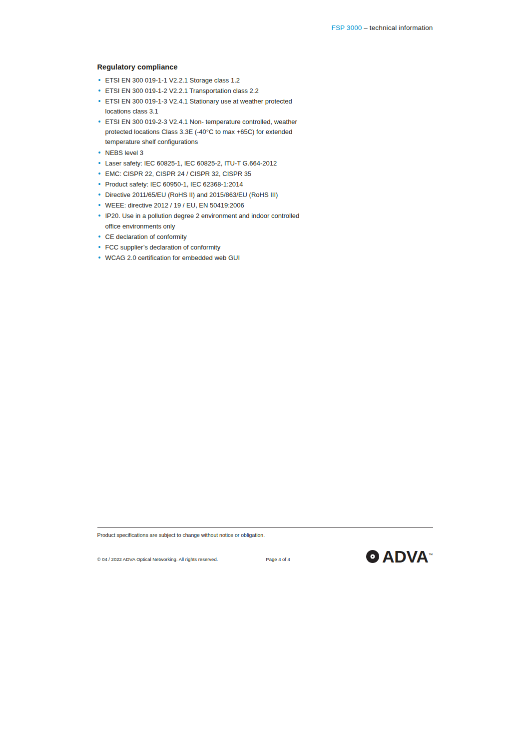FSP 3000 – technical information
Regulatory compliance
ETSI EN 300 019-1-1 V2.2.1 Storage class 1.2
ETSI EN 300 019-1-2 V2.2.1 Transportation class 2.2
ETSI EN 300 019-1-3 V2.4.1 Stationary use at weather protected locations class 3.1
ETSI EN 300 019-2-3 V2.4.1 Non- temperature controlled, weather protected locations Class 3.3E (-40°C to max +65C) for extended temperature shelf configurations
NEBS level 3
Laser safety: IEC 60825-1, IEC 60825-2, ITU-T G.664-2012
EMC: CISPR 22, CISPR 24 / CISPR 32, CISPR 35
Product safety: IEC 60950-1, IEC 62368-1:2014
Directive 2011/65/EU (RoHS II) and 2015/863/EU (RoHS III)
WEEE: directive 2012 / 19 / EU, EN 50419:2006
IP20. Use in a pollution degree 2 environment and indoor controlled office environments only
CE declaration of conformity
FCC supplier’s declaration of conformity
WCAG 2.0 certification for embedded web GUI
Product specifications are subject to change without notice or obligation.
© 04 / 2022 ADVA Optical Networking. All rights reserved. Page 4 of 4
ADVA™